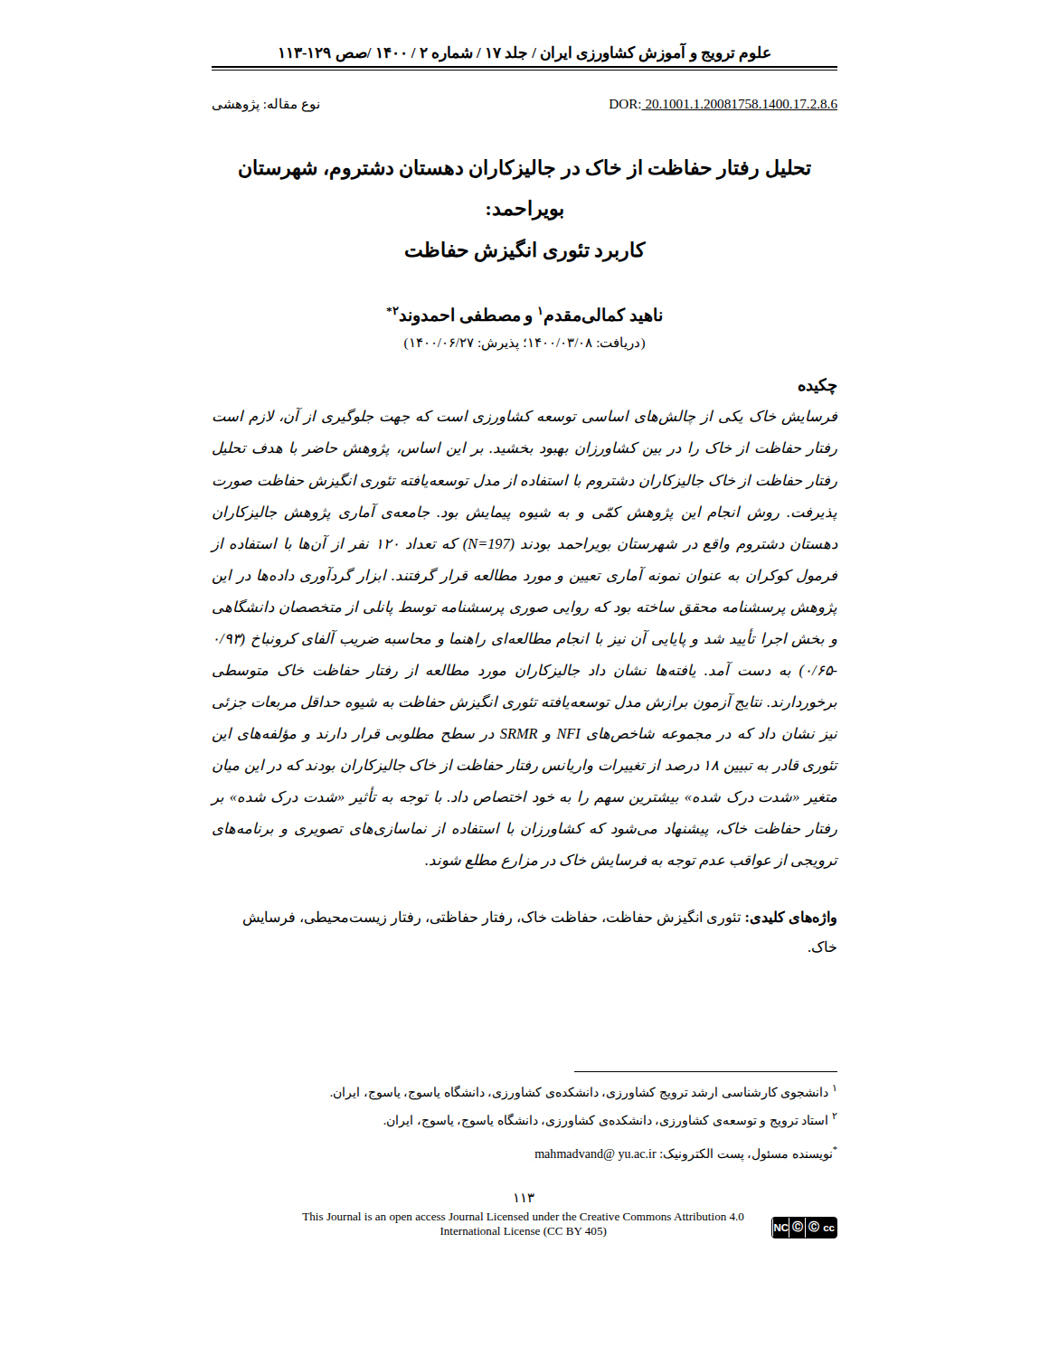علوم ترویج و آموزش کشاورزی ایران / جلد ۱۷ / شماره ۲ / ۱۴۰۰ /صص ۱۲۹-۱۱۳
DOR: 20.1001.1.20081758.1400.17.2.8.6
نوع مقاله: پژوهشی
تحلیل رفتار حفاظت از خاک در جالیزکاران دهستان دشتروم، شهرستان بویراحمد:
کاربرد تئوری انگیزش حفاظت
ناهید کمالی‌مقدم۱ و مصطفی احمدوند۲*
(دریافت: ۱۴۰۰/۰۳/۰۸؛ پذیرش: ۱۴۰۰/۰۶/۲۷)
چکیده
فرسایش خاک یکی از چالش‌های اساسی توسعه کشاورزی است که جهت جلوگیری از آن، لازم است رفتار حفاظت از خاک را در بین کشاورزان بهبود بخشید. بر این اساس، پژوهش حاضر با هدف تحلیل رفتار حفاظت از خاک جالیزکاران دشتروم با استفاده از مدل توسعه‌یافته تئوری انگیزش حفاظت صورت پذیرفت. روش انجام این پژوهش کمّی و به شیوه پیمایش بود. جامعه‌ی آماری پژوهش جالیزکاران دهستان دشتروم واقع در شهرستان بویراحمد بودند (N=197) که تعداد ۱۲۰ نفر از آن‌ها با استفاده از فرمول کوکران به عنوان نمونه آماری تعیین و مورد مطالعه قرار گرفتند. ابزار گردآوری داده‌ها در این پژوهش پرسشنامه محقق ساخته بود که روایی صوری پرسشنامه توسط پانلی از متخصصان دانشگاهی و بخش اجرا تأیید شد و پایایی آن نیز با انجام مطالعه‌ای راهنما و محاسبه ضریب آلفای کرونباخ (۰/۹۳ -۰/۶۵) به دست آمد. یافته‌ها نشان داد جالیزکاران مورد مطالعه از رفتار حفاظت خاک متوسطی برخوردارند. نتایج آزمون برازش مدل توسعه‌یافته تئوری انگیزش حفاظت به شیوه حداقل مربعات جزئی نیز نشان داد که در مجموعه شاخص‌های NFI و SRMR در سطح مطلوبی قرار دارند و مؤلفه‌های این تئوری قادر به تبیین ۱۸ درصد از تغییرات واریانس رفتار حفاظت از خاک جالیزکاران بودند که در این میان متغیر «شدت درک شده» بیشترین سهم را به خود اختصاص داد. با توجه به تأثیر «شدت درک شده» بر رفتار حفاظت خاک، پیشنهاد می‌شود که کشاورزان با استفاده از نماسازی‌های تصویری و برنامه‌های ترویجی از عواقب عدم توجه به فرسایش خاک در مزارع مطلع شوند.
واژه‌های کلیدی: تئوری انگیزش حفاظت، حفاظت خاک، رفتار حفاظتی، رفتار زیست‌محیطی، فرسایش خاک.
۱ دانشجوی کارشناسی ارشد ترویج کشاورزی، دانشکده‌ی کشاورزی، دانشگاه یاسوج، یاسوج، ایران.
۲ استاد ترویج و توسعه‌ی کشاورزی، دانشکده‌ی کشاورزی، دانشگاه یاسوج، یاسوج، ایران.
*نویسنده مسئول، پست الکترونیک: mahmadvand@ yu.ac.ir
ccⒸⒸNC
۱۱۳
This Journal is an open access Journal Licensed under the Creative Commons Attribution 4.0 International License (CC BY 405)